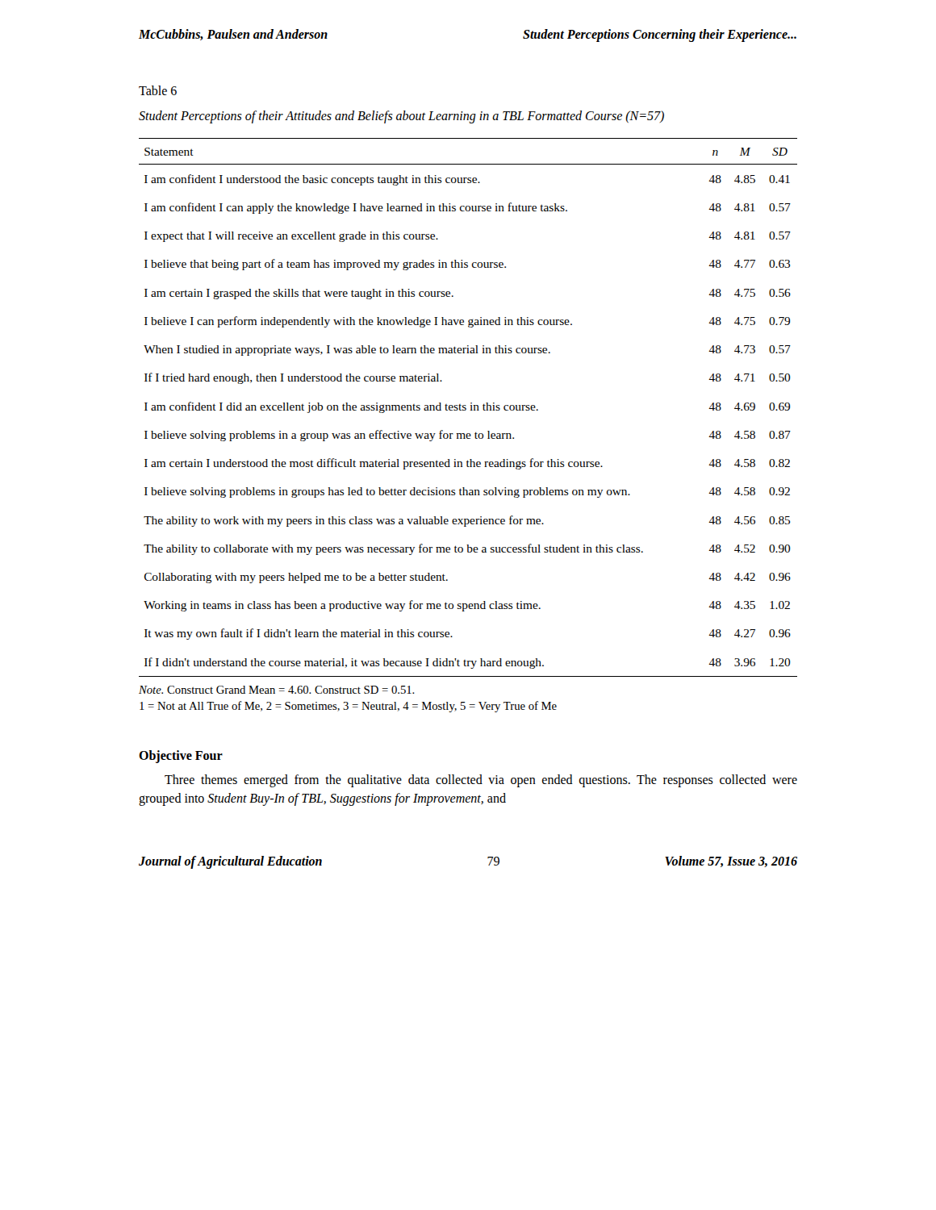McCubbins, Paulsen and Anderson Student Perceptions Concerning their Experience...
Table 6
Student Perceptions of their Attitudes and Beliefs about Learning in a TBL Formatted Course (N=57)
| Statement | n | M | SD |
| --- | --- | --- | --- |
| I am confident I understood the basic concepts taught in this course. | 48 | 4.85 | 0.41 |
| I am confident I can apply the knowledge I have learned in this course in future tasks. | 48 | 4.81 | 0.57 |
| I expect that I will receive an excellent grade in this course. | 48 | 4.81 | 0.57 |
| I believe that being part of a team has improved my grades in this course. | 48 | 4.77 | 0.63 |
| I am certain I grasped the skills that were taught in this course. | 48 | 4.75 | 0.56 |
| I believe I can perform independently with the knowledge I have gained in this course. | 48 | 4.75 | 0.79 |
| When I studied in appropriate ways, I was able to learn the material in this course. | 48 | 4.73 | 0.57 |
| If I tried hard enough, then I understood the course material. | 48 | 4.71 | 0.50 |
| I am confident I did an excellent job on the assignments and tests in this course. | 48 | 4.69 | 0.69 |
| I believe solving problems in a group was an effective way for me to learn. | 48 | 4.58 | 0.87 |
| I am certain I understood the most difficult material presented in the readings for this course. | 48 | 4.58 | 0.82 |
| I believe solving problems in groups has led to better decisions than solving problems on my own. | 48 | 4.58 | 0.92 |
| The ability to work with my peers in this class was a valuable experience for me. | 48 | 4.56 | 0.85 |
| The ability to collaborate with my peers was necessary for me to be a successful student in this class. | 48 | 4.52 | 0.90 |
| Collaborating with my peers helped me to be a better student. | 48 | 4.42 | 0.96 |
| Working in teams in class has been a productive way for me to spend class time. | 48 | 4.35 | 1.02 |
| It was my own fault if I didn't learn the material in this course. | 48 | 4.27 | 0.96 |
| If I didn't understand the course material, it was because I didn't try hard enough. | 48 | 3.96 | 1.20 |
Note. Construct Grand Mean = 4.60. Construct SD = 0.51.
1 = Not at All True of Me, 2 = Sometimes, 3 = Neutral, 4 = Mostly, 5 = Very True of Me
Objective Four
Three themes emerged from the qualitative data collected via open ended questions. The responses collected were grouped into Student Buy-In of TBL, Suggestions for Improvement, and
Journal of Agricultural Education 79 Volume 57, Issue 3, 2016